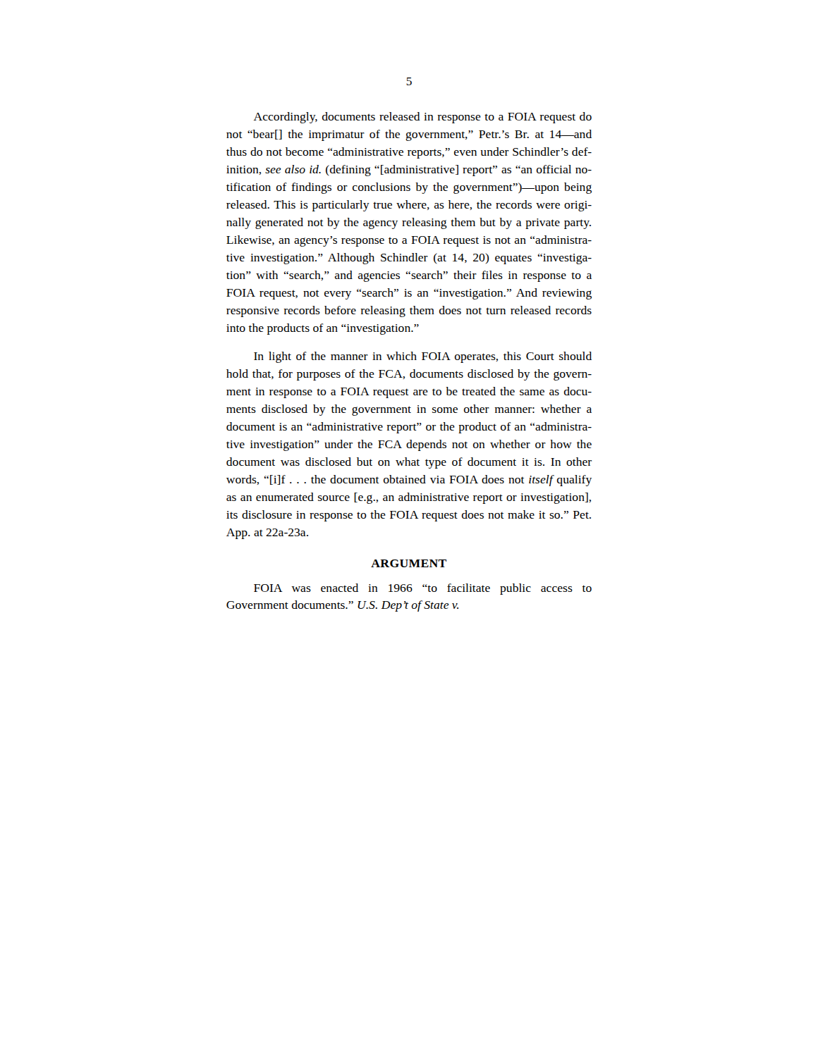5
Accordingly, documents released in response to a FOIA request do not “bear[] the imprimatur of the government,” Petr.’s Br. at 14—and thus do not become “administrative reports,” even under Schindler’s definition, see also id. (defining “[administrative] report” as “an official notification of findings or conclusions by the government”)—upon being released. This is particularly true where, as here, the records were originally generated not by the agency releasing them but by a private party. Likewise, an agency’s response to a FOIA request is not an “administrative investigation.” Although Schindler (at 14, 20) equates “investigation” with “search,” and agencies “search” their files in response to a FOIA request, not every “search” is an “investigation.” And reviewing responsive records before releasing them does not turn released records into the products of an “investigation.”
In light of the manner in which FOIA operates, this Court should hold that, for purposes of the FCA, documents disclosed by the government in response to a FOIA request are to be treated the same as documents disclosed by the government in some other manner: whether a document is an “administrative report” or the product of an “administrative investigation” under the FCA depends not on whether or how the document was disclosed but on what type of document it is. In other words, “[i]f . . . the document obtained via FOIA does not itself qualify as an enumerated source [e.g., an administrative report or investigation], its disclosure in response to the FOIA request does not make it so.” Pet. App. at 22a-23a.
ARGUMENT
FOIA was enacted in 1966 “to facilitate public access to Government documents.” U.S. Dep’t of State v.